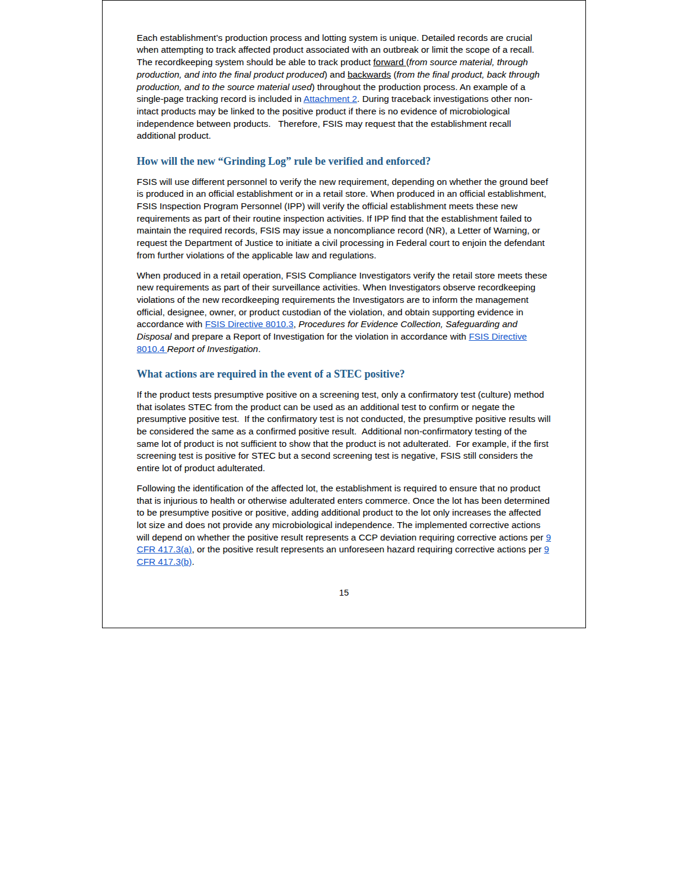Each establishment’s production process and lotting system is unique. Detailed records are crucial when attempting to track affected product associated with an outbreak or limit the scope of a recall. The recordkeeping system should be able to track product forward (from source material, through production, and into the final product produced) and backwards (from the final product, back through production, and to the source material used) throughout the production process. An example of a single-page tracking record is included in Attachment 2. During traceback investigations other non-intact products may be linked to the positive product if there is no evidence of microbiological independence between products. Therefore, FSIS may request that the establishment recall additional product.
How will the new “Grinding Log” rule be verified and enforced?
FSIS will use different personnel to verify the new requirement, depending on whether the ground beef is produced in an official establishment or in a retail store. When produced in an official establishment, FSIS Inspection Program Personnel (IPP) will verify the official establishment meets these new requirements as part of their routine inspection activities. If IPP find that the establishment failed to maintain the required records, FSIS may issue a noncompliance record (NR), a Letter of Warning, or request the Department of Justice to initiate a civil processing in Federal court to enjoin the defendant from further violations of the applicable law and regulations.
When produced in a retail operation, FSIS Compliance Investigators verify the retail store meets these new requirements as part of their surveillance activities. When Investigators observe recordkeeping violations of the new recordkeeping requirements the Investigators are to inform the management official, designee, owner, or product custodian of the violation, and obtain supporting evidence in accordance with FSIS Directive 8010.3, Procedures for Evidence Collection, Safeguarding and Disposal and prepare a Report of Investigation for the violation in accordance with FSIS Directive 8010.4 Report of Investigation.
What actions are required in the event of a STEC positive?
If the product tests presumptive positive on a screening test, only a confirmatory test (culture) method that isolates STEC from the product can be used as an additional test to confirm or negate the presumptive positive test. If the confirmatory test is not conducted, the presumptive positive results will be considered the same as a confirmed positive result. Additional non-confirmatory testing of the same lot of product is not sufficient to show that the product is not adulterated. For example, if the first screening test is positive for STEC but a second screening test is negative, FSIS still considers the entire lot of product adulterated.
Following the identification of the affected lot, the establishment is required to ensure that no product that is injurious to health or otherwise adulterated enters commerce. Once the lot has been determined to be presumptive positive or positive, adding additional product to the lot only increases the affected lot size and does not provide any microbiological independence. The implemented corrective actions will depend on whether the positive result represents a CCP deviation requiring corrective actions per 9 CFR 417.3(a), or the positive result represents an unforeseen hazard requiring corrective actions per 9 CFR 417.3(b).
15